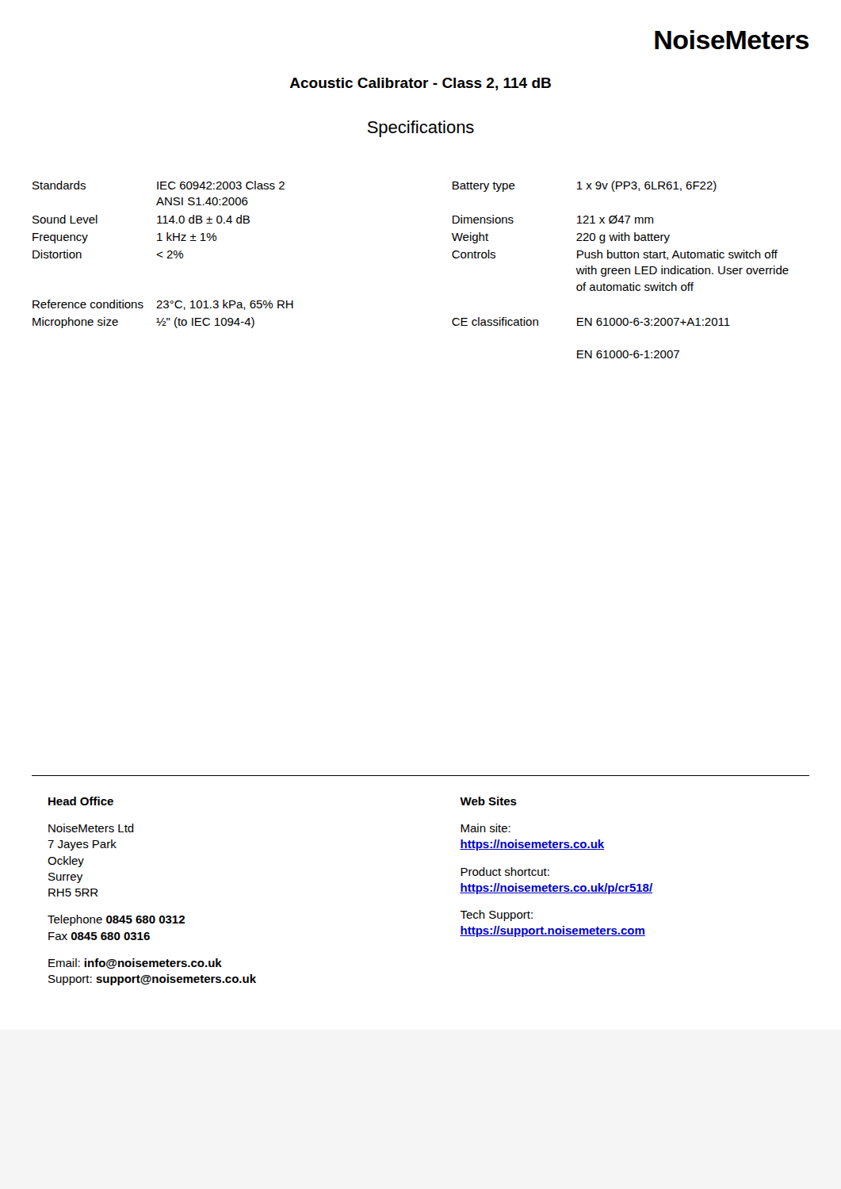NoiseMeters
Acoustic Calibrator - Class 2, 114 dB
Specifications
| Standards | IEC 60942:2003 Class 2 ANSI S1.40:2006 | | Battery type | 1 x 9v (PP3, 6LR61, 6F22) |
| Sound Level | 114.0 dB ± 0.4 dB | | Dimensions | 121 x Ø47 mm |
| Frequency | 1 kHz ± 1% | | Weight | 220 g with battery |
| Distortion | < 2% | | Controls | Push button start, Automatic switch off with green LED indication. User override of automatic switch off |
| Reference conditions | 23°C, 101.3 kPa, 65% RH | | | |
| Microphone size | ½" (to IEC 1094-4) | | CE classification | EN 61000-6-3:2007+A1:2011 EN 61000-6-1:2007 |
Head Office
NoiseMeters Ltd
7 Jayes Park
Ockley
Surrey
RH5 5RR
Telephone 0845 680 0312
Fax 0845 680 0316
Email: info@noisemeters.co.uk
Support: support@noisemeters.co.uk
Web Sites
Main site:
https://noisemeters.co.uk
Product shortcut:
https://noisemeters.co.uk/p/cr518/
Tech Support:
https://support.noisemeters.com